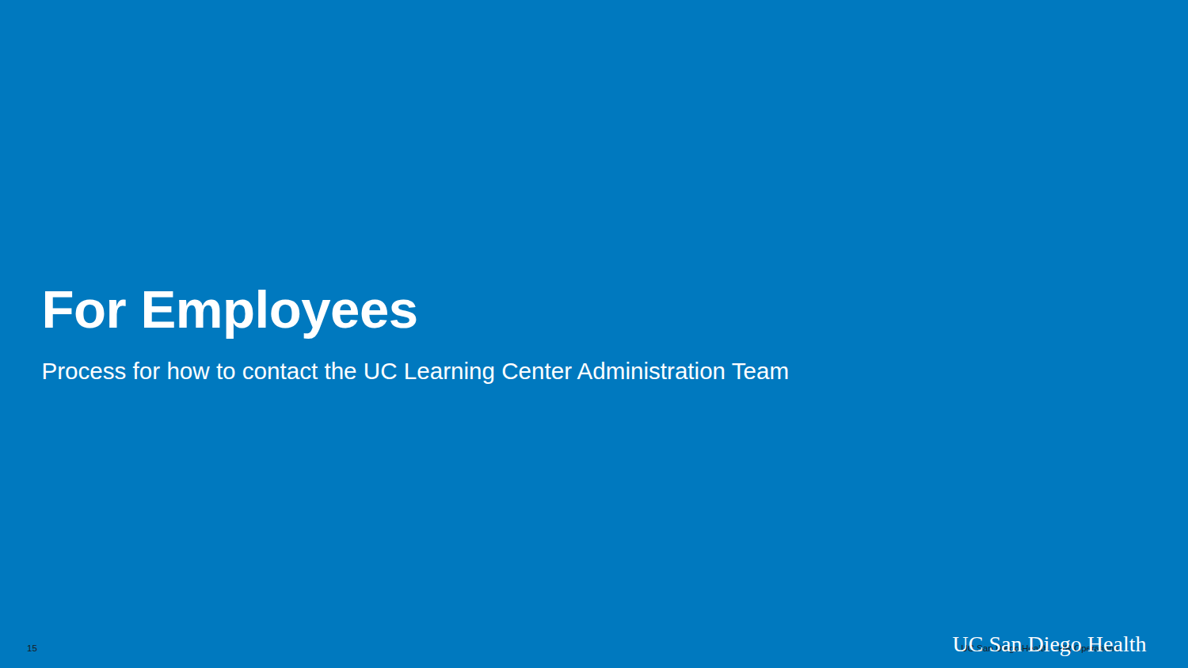For Employees
Process for how to contact the UC Learning Center Administration Team
15 UC San Diego Health – HR Operations UC San Diego Health